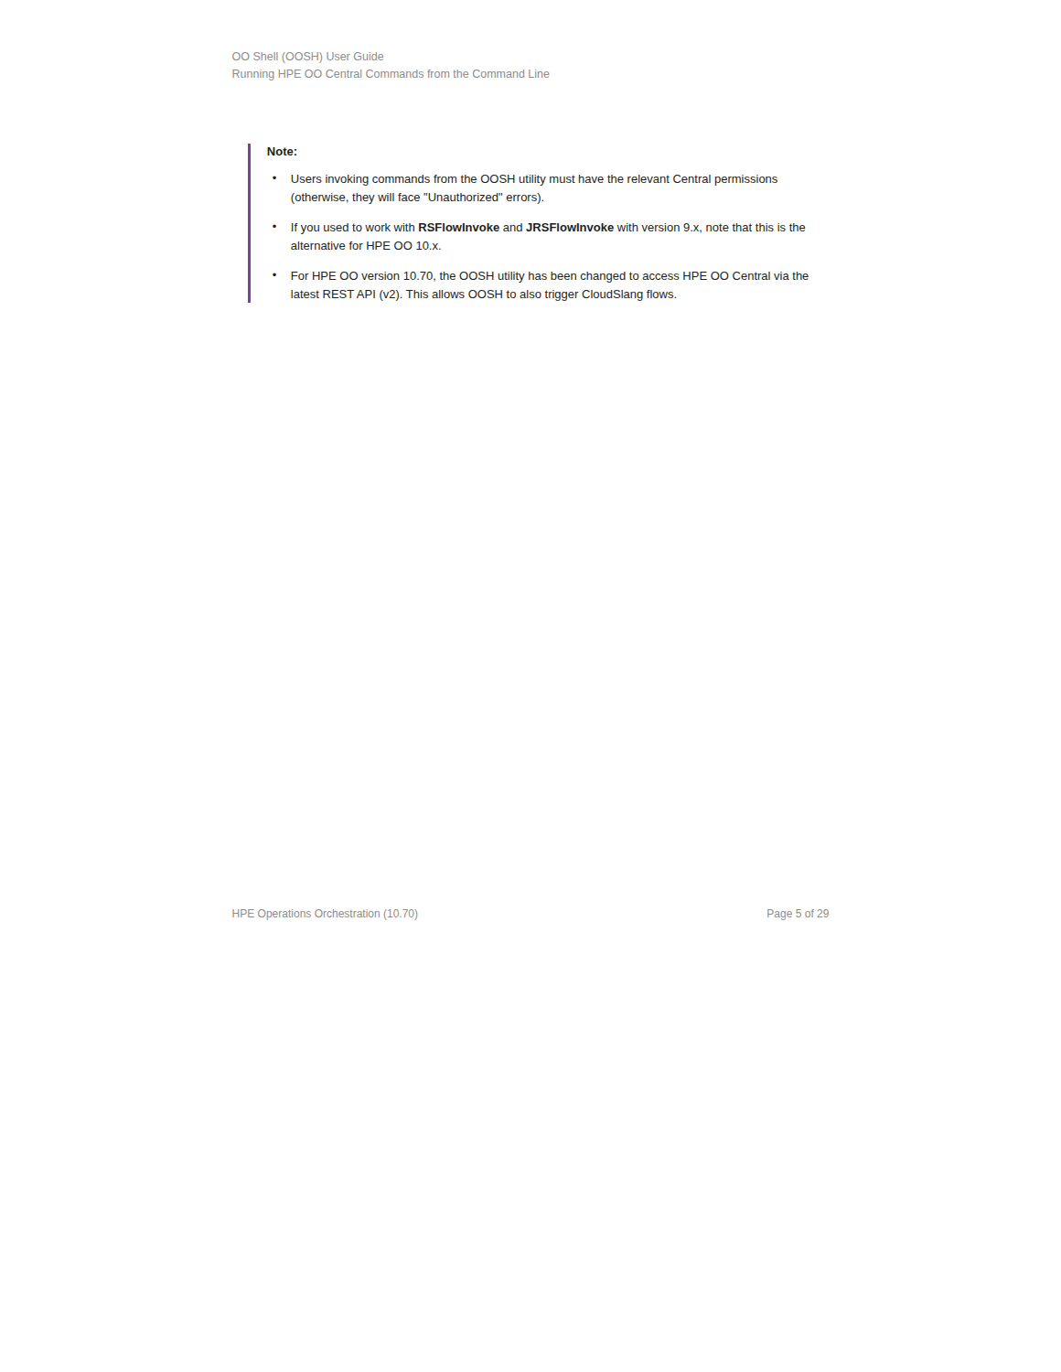OO Shell (OOSH) User Guide Running HPE OO Central Commands from the Command Line
Note:
Users invoking commands from the OOSH utility must have the relevant Central permissions (otherwise, they will face "Unauthorized" errors).
If you used to work with RSFlowInvoke and JRSFlowInvoke with version 9.x, note that this is the alternative for HPE OO 10.x.
For HPE OO version 10.70, the OOSH utility has been changed to access HPE OO Central via the latest REST API (v2). This allows OOSH to also trigger CloudSlang flows.
HPE Operations Orchestration (10.70)
Page 5 of 29